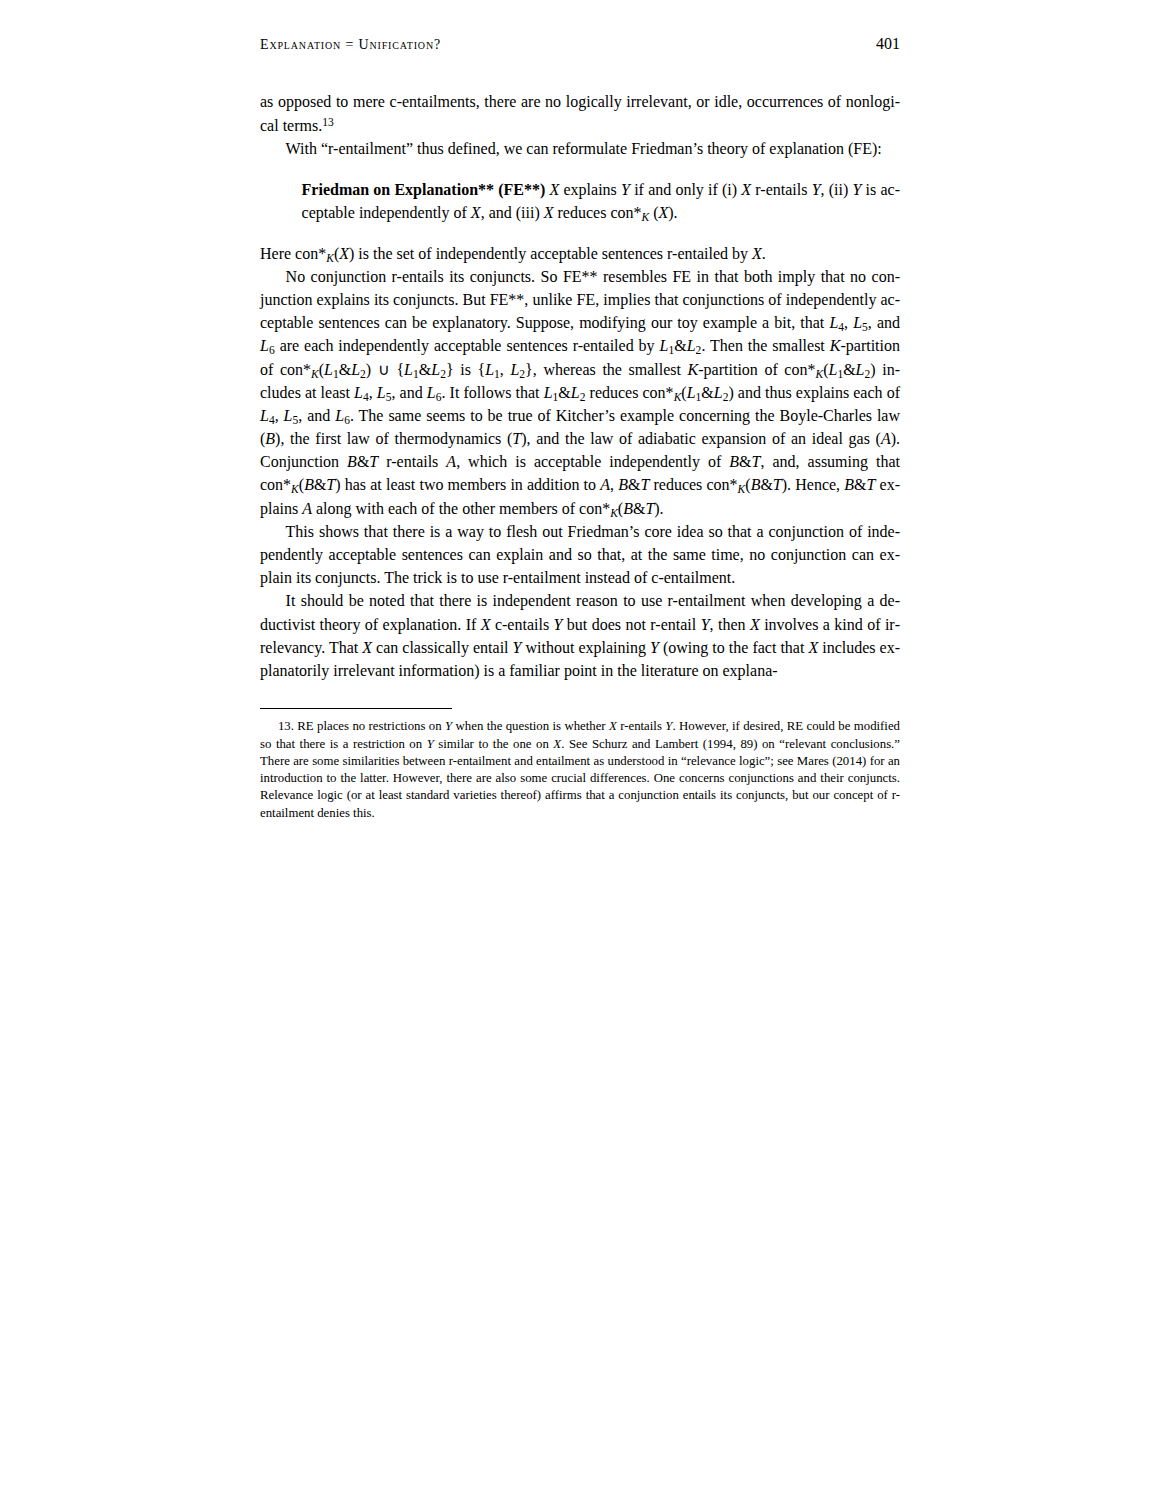Explanation = Unification? 401
as opposed to mere c-entailments, there are no logically irrelevant, or idle, occurrences of nonlogical terms.13
With “r-entailment” thus defined, we can reformulate Friedman’s theory of explanation (FE):
Friedman on Explanation** (FE**) X explains Y if and only if (i) X r-entails Y, (ii) Y is acceptable independently of X, and (iii) X reduces con*K (X).
Here con*K(X) is the set of independently acceptable sentences r-entailed by X.
No conjunction r-entails its conjuncts. So FE** resembles FE in that both imply that no conjunction explains its conjuncts. But FE**, unlike FE, implies that conjunctions of independently acceptable sentences can be explanatory. Suppose, modifying our toy example a bit, that L4, L5, and L6 are each independently acceptable sentences r-entailed by L1&L2. Then the smallest K-partition of con*K(L1&L2) ∪ {L1&L2} is {L1, L2}, whereas the smallest K-partition of con*K(L1&L2) includes at least L4, L5, and L6. It follows that L1&L2 reduces con*K(L1&L2) and thus explains each of L4, L5, and L6. The same seems to be true of Kitcher’s example concerning the Boyle-Charles law (B), the first law of thermodynamics (T), and the law of adiabatic expansion of an ideal gas (A). Conjunction B&T r-entails A, which is acceptable independently of B&T, and, assuming that con*K(B&T) has at least two members in addition to A, B&T reduces con*K(B&T). Hence, B&T explains A along with each of the other members of con*K(B&T).
This shows that there is a way to flesh out Friedman’s core idea so that a conjunction of independently acceptable sentences can explain and so that, at the same time, no conjunction can explain its conjuncts. The trick is to use r-entailment instead of c-entailment.
It should be noted that there is independent reason to use r-entailment when developing a deductivist theory of explanation. If X c-entails Y but does not r-entail Y, then X involves a kind of irrelevancy. That X can classically entail Y without explaining Y (owing to the fact that X includes explanatorily irrelevant information) is a familiar point in the literature on explana-
13. RE places no restrictions on Y when the question is whether X r-entails Y. However, if desired, RE could be modified so that there is a restriction on Y similar to the one on X. See Schurz and Lambert (1994, 89) on “relevant conclusions.” There are some similarities between r-entailment and entailment as understood in “relevance logic”; see Mares (2014) for an introduction to the latter. However, there are also some crucial differences. One concerns conjunctions and their conjuncts. Relevance logic (or at least standard varieties thereof) affirms that a conjunction entails its conjuncts, but our concept of r-entailment denies this.